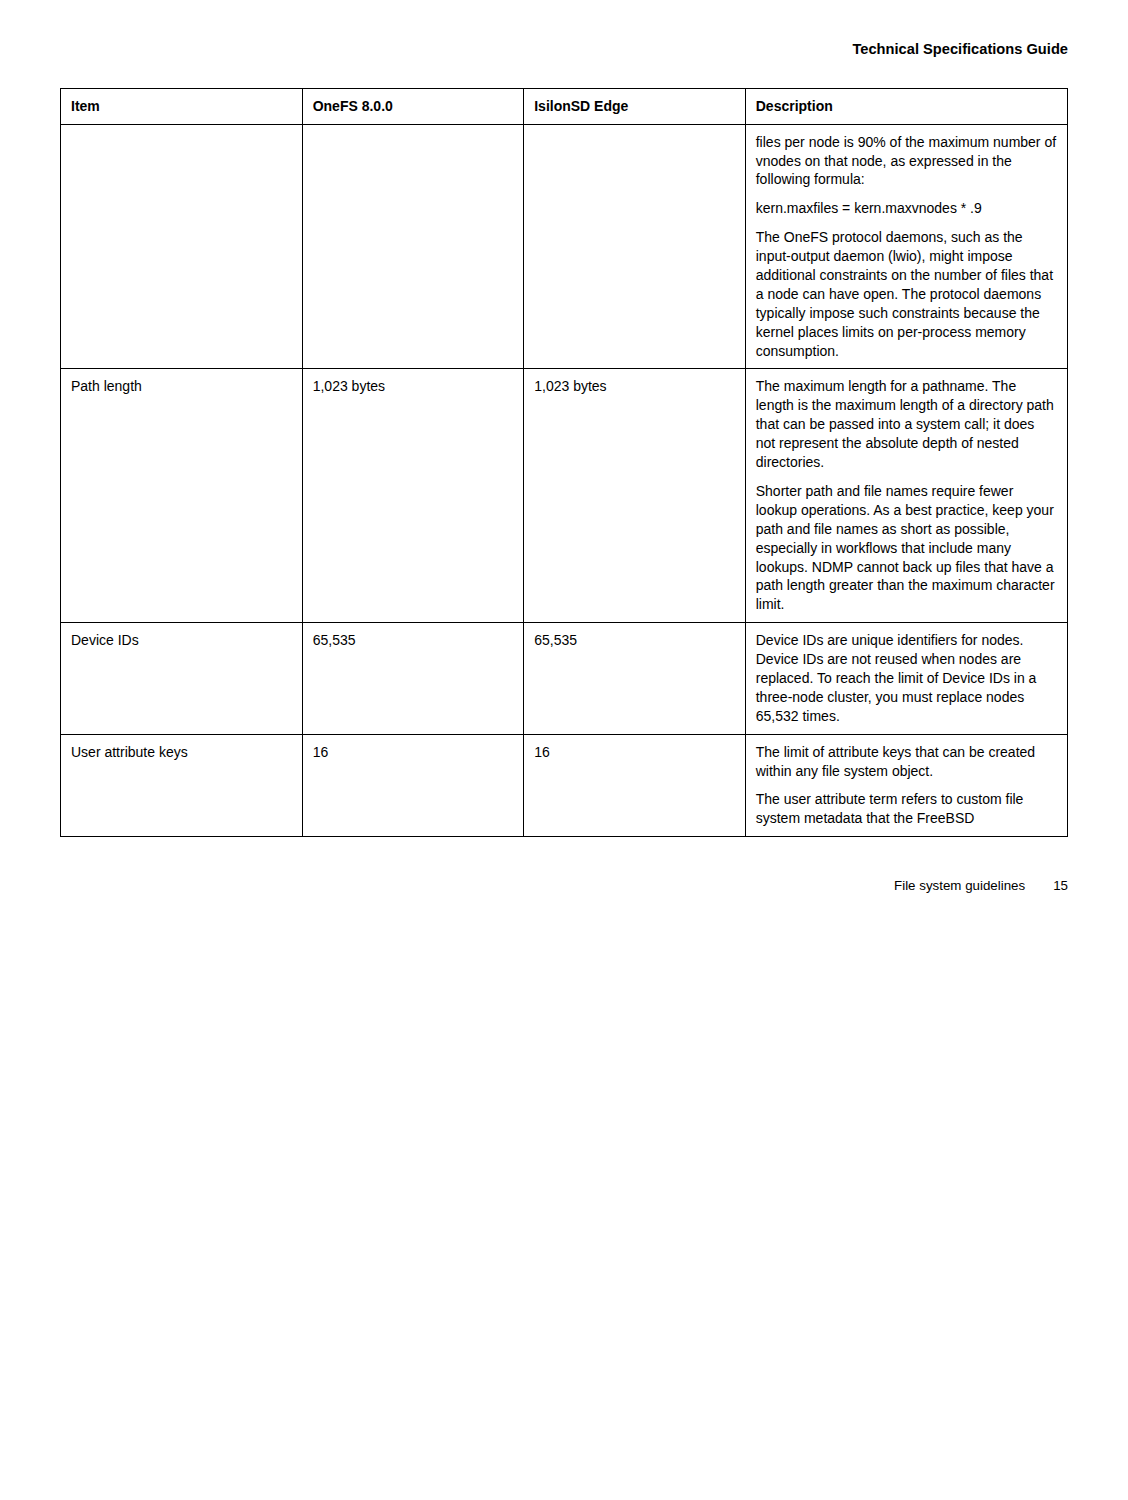Technical Specifications Guide
| Item | OneFS 8.0.0 | IsilonSD Edge | Description |
| --- | --- | --- | --- |
| | | | files per node is 90% of the maximum number of vnodes on that node, as expressed in the following formula: kern.maxfiles = kern.maxvnodes * .9 The OneFS protocol daemons, such as the input-output daemon (lwio), might impose additional constraints on the number of files that a node can have open. The protocol daemons typically impose such constraints because the kernel places limits on per-process memory consumption. |
| Path length | 1,023 bytes | 1,023 bytes | The maximum length for a pathname. The length is the maximum length of a directory path that can be passed into a system call; it does not represent the absolute depth of nested directories. Shorter path and file names require fewer lookup operations. As a best practice, keep your path and file names as short as possible, especially in workflows that include many lookups. NDMP cannot back up files that have a path length greater than the maximum character limit. |
| Device IDs | 65,535 | 65,535 | Device IDs are unique identifiers for nodes. Device IDs are not reused when nodes are replaced. To reach the limit of Device IDs in a three-node cluster, you must replace nodes 65,532 times. |
| User attribute keys | 16 | 16 | The limit of attribute keys that can be created within any file system object. The user attribute term refers to custom file system metadata that the FreeBSD |
File system guidelines 15